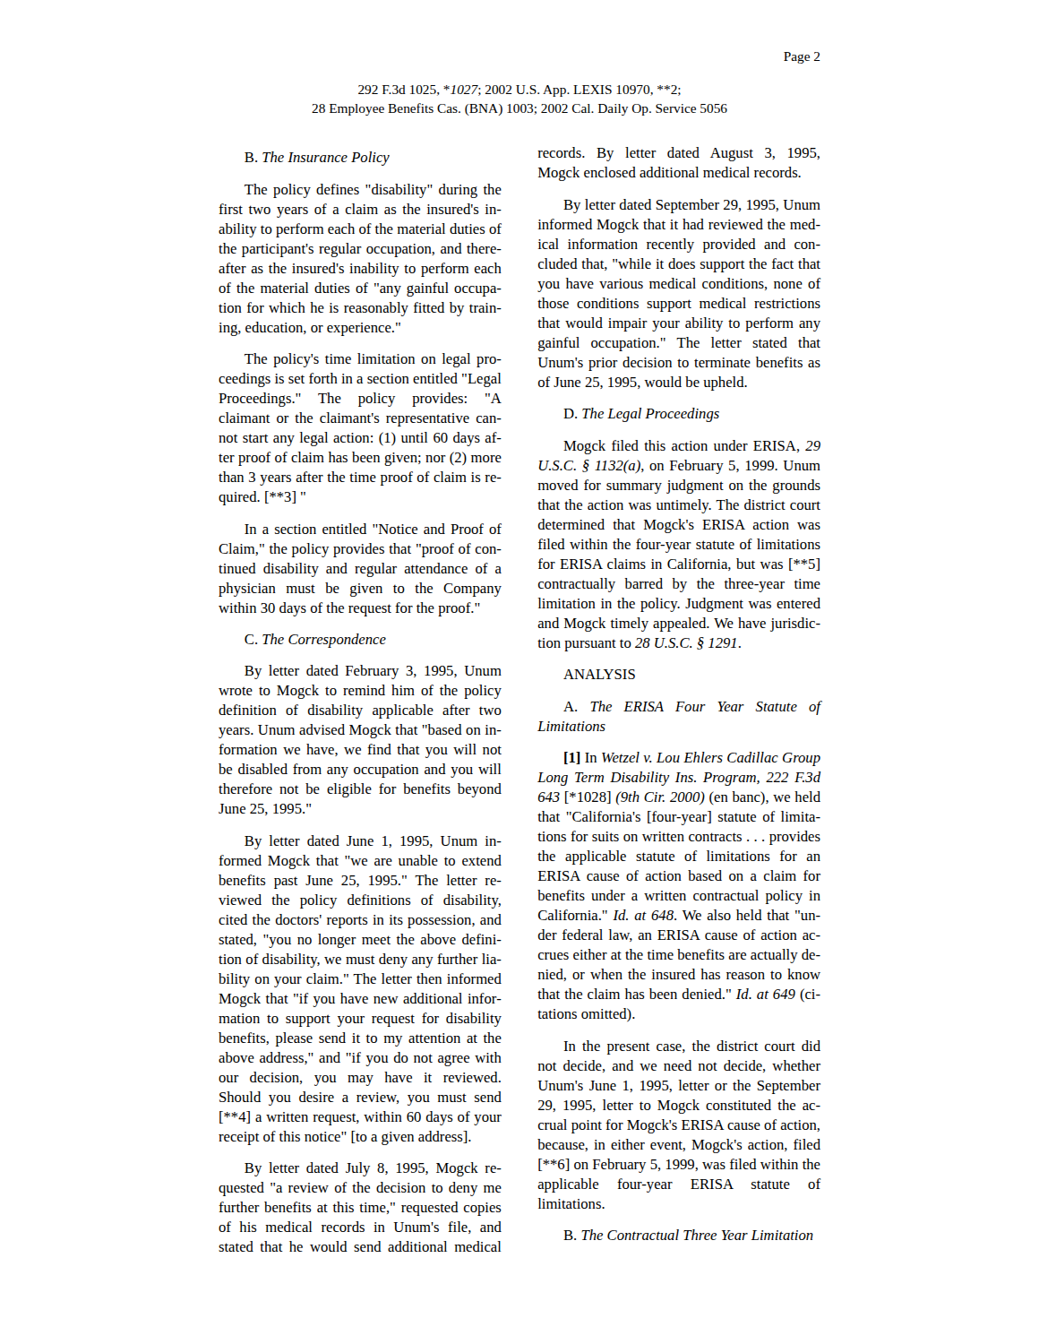Page 2
292 F.3d 1025, *1027; 2002 U.S. App. LEXIS 10970, **2;
28 Employee Benefits Cas. (BNA) 1003; 2002 Cal. Daily Op. Service 5056
B. The Insurance Policy
The policy defines "disability" during the first two years of a claim as the insured's inability to perform each of the material duties of the participant's regular occupation, and thereafter as the insured's inability to perform each of the material duties of "any gainful occupation for which he is reasonably fitted by training, education, or experience."
The policy's time limitation on legal proceedings is set forth in a section entitled "Legal Proceedings." The policy provides: "A claimant or the claimant's representative cannot start any legal action: (1) until 60 days after proof of claim has been given; nor (2) more than 3 years after the time proof of claim is required. [**3] "
In a section entitled "Notice and Proof of Claim," the policy provides that "proof of continued disability and regular attendance of a physician must be given to the Company within 30 days of the request for the proof."
C. The Correspondence
By letter dated February 3, 1995, Unum wrote to Mogck to remind him of the policy definition of disability applicable after two years. Unum advised Mogck that "based on information we have, we find that you will not be disabled from any occupation and you will therefore not be eligible for benefits beyond June 25, 1995."
By letter dated June 1, 1995, Unum informed Mogck that "we are unable to extend benefits past June 25, 1995." The letter reviewed the policy definitions of disability, cited the doctors' reports in its possession, and stated, "you no longer meet the above definition of disability, we must deny any further liability on your claim." The letter then informed Mogck that "if you have new additional information to support your request for disability benefits, please send it to my attention at the above address," and "if you do not agree with our decision, you may have it reviewed. Should you desire a review, you must send [**4] a written request, within 60 days of your receipt of this notice" [to a given address].
By letter dated July 8, 1995, Mogck requested "a review of the decision to deny me further benefits at this time," requested copies of his medical records in Unum's file, and stated that he would send additional medical records. By letter dated August 3, 1995, Mogck enclosed additional medical records.
By letter dated September 29, 1995, Unum informed Mogck that it had reviewed the medical information recently provided and concluded that, "while it does support the fact that you have various medical conditions, none of those conditions support medical restrictions that would impair your ability to perform any gainful occupation." The letter stated that Unum's prior decision to terminate benefits as of June 25, 1995, would be upheld.
D. The Legal Proceedings
Mogck filed this action under ERISA, 29 U.S.C. § 1132(a), on February 5, 1999. Unum moved for summary judgment on the grounds that the action was untimely. The district court determined that Mogck's ERISA action was filed within the four-year statute of limitations for ERISA claims in California, but was [**5] contractually barred by the three-year time limitation in the policy. Judgment was entered and Mogck timely appealed. We have jurisdiction pursuant to 28 U.S.C. § 1291.
ANALYSIS
A. The ERISA Four Year Statute of Limitations
[1] In Wetzel v. Lou Ehlers Cadillac Group Long Term Disability Ins. Program, 222 F.3d 643 [*1028] (9th Cir. 2000) (en banc), we held that "California's [four-year] statute of limitations for suits on written contracts . . . provides the applicable statute of limitations for an ERISA cause of action based on a claim for benefits under a written contractual policy in California." Id. at 648. We also held that "under federal law, an ERISA cause of action accrues either at the time benefits are actually denied, or when the insured has reason to know that the claim has been denied." Id. at 649 (citations omitted).
In the present case, the district court did not decide, and we need not decide, whether Unum's June 1, 1995, letter or the September 29, 1995, letter to Mogck constituted the accrual point for Mogck's ERISA cause of action, because, in either event, Mogck's action, filed [**6] on February 5, 1999, was filed within the applicable four-year ERISA statute of limitations.
B. The Contractual Three Year Limitation